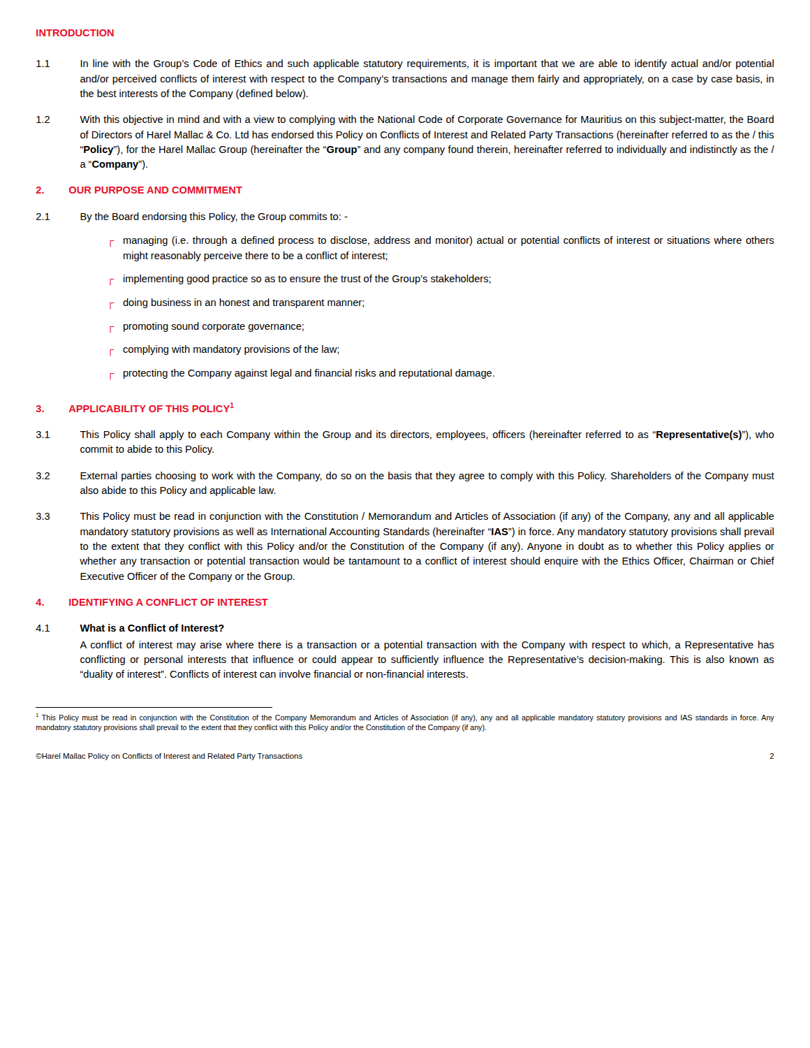Introduction
1.1
In line with the Group’s Code of Ethics and such applicable statutory requirements, it is important that we are able to identify actual and/or potential and/or perceived conflicts of interest with respect to the Company’s transactions and manage them fairly and appropriately, on a case by case basis, in the best interests of the Company (defined below).
1.2
With this objective in mind and with a view to complying with the National Code of Corporate Governance for Mauritius on this subject-matter, the Board of Directors of Harel Mallac & Co. Ltd has endorsed this Policy on Conflicts of Interest and Related Party Transactions (hereinafter referred to as the / this “Policy”), for the Harel Mallac Group (hereinafter the “Group” and any company found therein, hereinafter referred to individually and indistinctly as the / a “Company”).
2.
Our purpose and commitment
2.1
By the Board endorsing this Policy, the Group commits to: -
managing (i.e. through a defined process to disclose, address and monitor) actual or potential conflicts of interest or situations where others might reasonably perceive there to be a conflict of interest;
implementing good practice so as to ensure the trust of the Group’s stakeholders;
doing business in an honest and transparent manner;
promoting sound corporate governance;
complying with mandatory provisions of the law;
protecting the Company against legal and financial risks and reputational damage.
3.
Applicability of this policy1
3.1
This Policy shall apply to each Company within the Group and its directors, employees, officers (hereinafter referred to as “Representative(s)”), who commit to abide to this Policy.
3.2
External parties choosing to work with the Company, do so on the basis that they agree to comply with this Policy. Shareholders of the Company must also abide to this Policy and applicable law.
3.3
This Policy must be read in conjunction with the Constitution / Memorandum and Articles of Association (if any) of the Company, any and all applicable mandatory statutory provisions as well as International Accounting Standards (hereinafter “IAS”) in force. Any mandatory statutory provisions shall prevail to the extent that they conflict with this Policy and/or the Constitution of the Company (if any). Anyone in doubt as to whether this Policy applies or whether any transaction or potential transaction would be tantamount to a conflict of interest should enquire with the Ethics Officer, Chairman or Chief Executive Officer of the Company or the Group.
4.
Identifying a conflict of interest
4.1
What is a Conflict of Interest?
A conflict of interest may arise where there is a transaction or a potential transaction with the Company with respect to which, a Representative has conflicting or personal interests that influence or could appear to sufficiently influence the Representative’s decision-making. This is also known as “duality of interest”. Conflicts of interest can involve financial or non-financial interests.
1 This Policy must be read in conjunction with the Constitution of the Company Memorandum and Articles of Association (if any), any and all applicable mandatory statutory provisions and IAS standards in force. Any mandatory statutory provisions shall prevail to the extent that they conflict with this Policy and/or the Constitution of the Company (if any).
©Harel Mallac Policy on Conflicts of Interest and Related Party Transactions 2